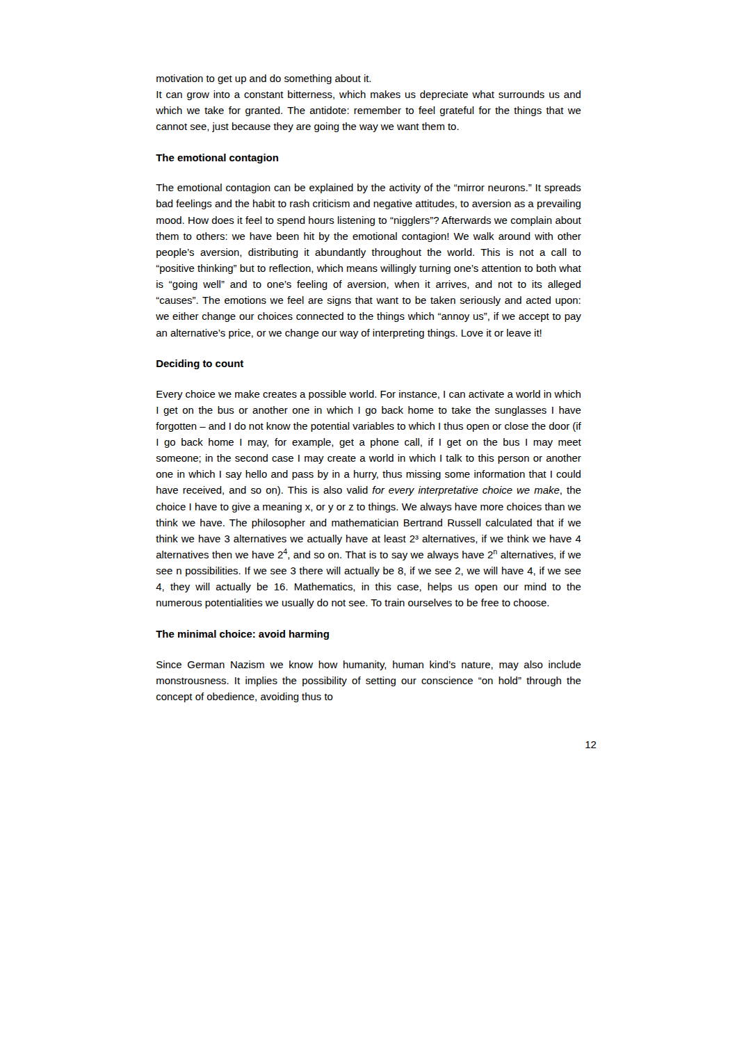motivation to get up and do something about it.
It can grow into a constant bitterness, which makes us depreciate what surrounds us and which we take for granted. The antidote: remember to feel grateful for the things that we cannot see, just because they are going the way we want them to.
The emotional contagion
The emotional contagion can be explained by the activity of the “mirror neurons.” It spreads bad feelings and the habit to rash criticism and negative attitudes, to aversion as a prevailing mood. How does it feel to spend hours listening to “nigglers”? Afterwards we complain about them to others: we have been hit by the emotional contagion! We walk around with other people’s aversion, distributing it abundantly throughout the world. This is not a call to “positive thinking” but to reflection, which means willingly turning one’s attention to both what is “going well” and to one’s feeling of aversion, when it arrives, and not to its alleged “causes”. The emotions we feel are signs that want to be taken seriously and acted upon: we either change our choices connected to the things which “annoy us”, if we accept to pay an alternative’s price, or we change our way of interpreting things. Love it or leave it!
Deciding to count
Every choice we make creates a possible world. For instance, I can activate a world in which I get on the bus or another one in which I go back home to take the sunglasses I have forgotten – and I do not know the potential variables to which I thus open or close the door (if I go back home I may, for example, get a phone call, if I get on the bus I may meet someone; in the second case I may create a world in which I talk to this person or another one in which I say hello and pass by in a hurry, thus missing some information that I could have received, and so on). This is also valid for every interpretative choice we make, the choice I have to give a meaning x, or y or z to things. We always have more choices than we think we have. The philosopher and mathematician Bertrand Russell calculated that if we think we have 3 alternatives we actually have at least 2³ alternatives, if we think we have 4 alternatives then we have 24, and so on. That is to say we always have 2n alternatives, if we see n possibilities. If we see 3 there will actually be 8, if we see 2, we will have 4, if we see 4, they will actually be 16. Mathematics, in this case, helps us open our mind to the numerous potentialities we usually do not see. To train ourselves to be free to choose.
The minimal choice: avoid harming
Since German Nazism we know how humanity, human kind’s nature, may also include monstrousness. It implies the possibility of setting our conscience “on hold” through the concept of obedience, avoiding thus to
12